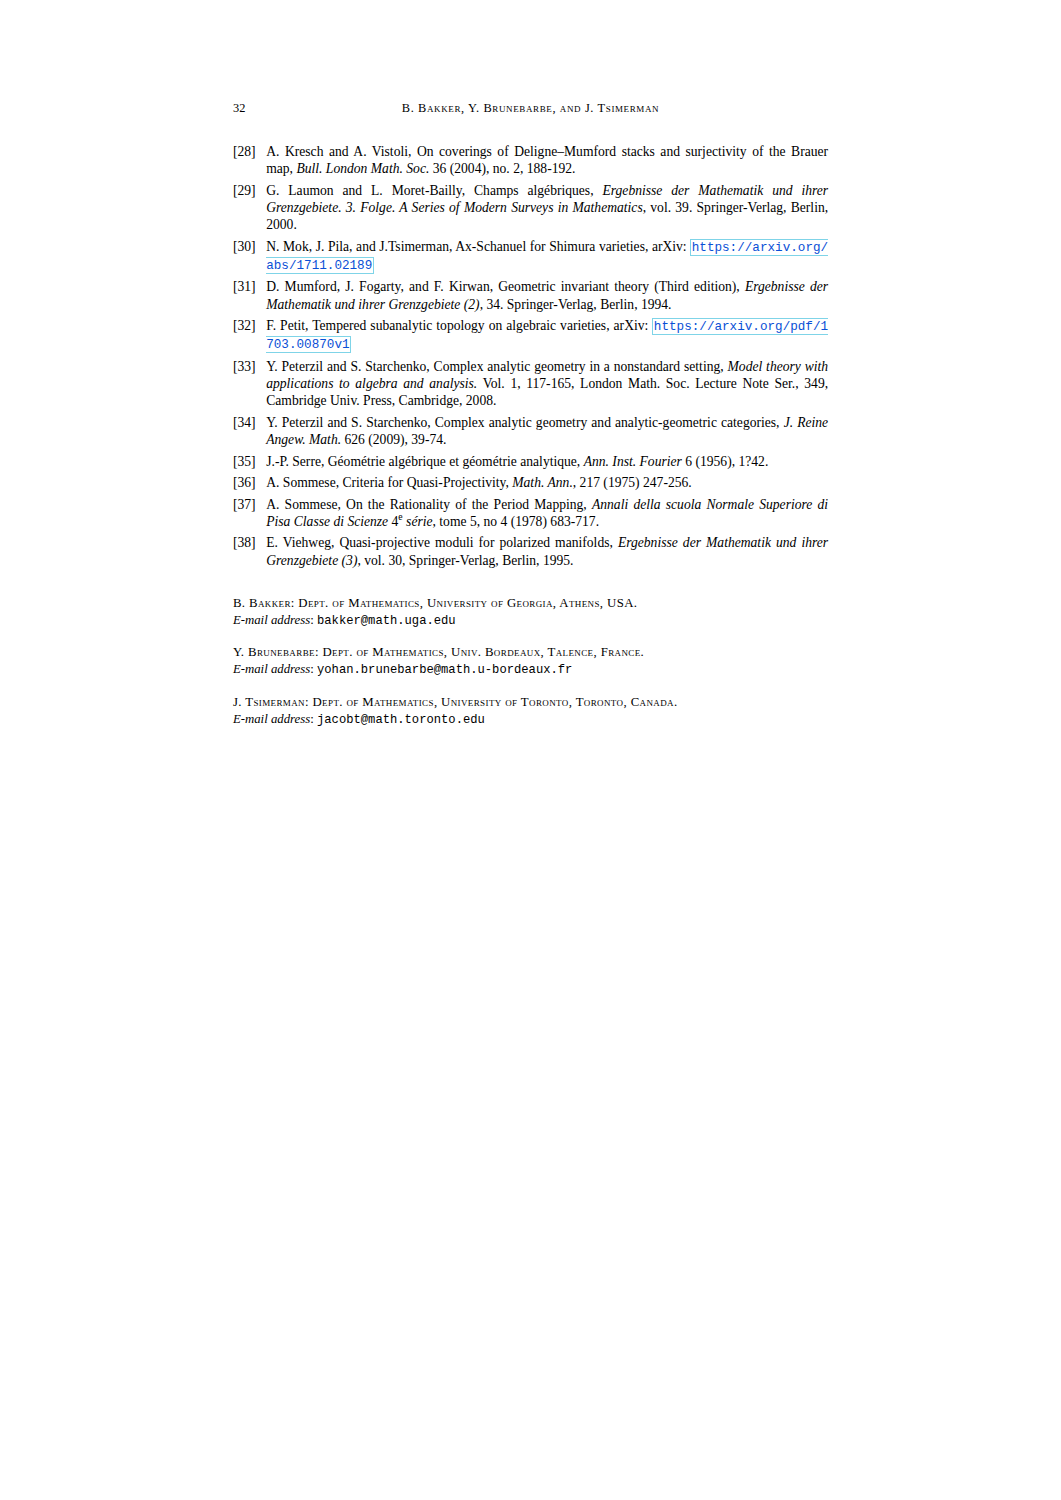32 B. Bakker, Y. Brunebarbe, and J. Tsimerman
[28] A. Kresch and A. Vistoli, On coverings of Deligne–Mumford stacks and surjectivity of the Brauer map, Bull. London Math. Soc. 36 (2004), no. 2, 188-192.
[29] G. Laumon and L. Moret-Bailly, Champs algébriques, Ergebnisse der Mathematik und ihrer Grenzgebiete. 3. Folge. A Series of Modern Surveys in Mathematics, vol. 39. Springer-Verlag, Berlin, 2000.
[30] N. Mok, J. Pila, and J.Tsimerman, Ax-Schanuel for Shimura varieties, arXiv: https://arxiv.org/abs/1711.02189
[31] D. Mumford, J. Fogarty, and F. Kirwan, Geometric invariant theory (Third edition), Ergebnisse der Mathematik und ihrer Grenzgebiete (2), 34. Springer-Verlag, Berlin, 1994.
[32] F. Petit, Tempered subanalytic topology on algebraic varieties, arXiv: https://arxiv.org/pdf/1703.00870v1
[33] Y. Peterzil and S. Starchenko, Complex analytic geometry in a nonstandard setting, Model theory with applications to algebra and analysis. Vol. 1, 117-165, London Math. Soc. Lecture Note Ser., 349, Cambridge Univ. Press, Cambridge, 2008.
[34] Y. Peterzil and S. Starchenko, Complex analytic geometry and analytic-geometric categories, J. Reine Angew. Math. 626 (2009), 39-74.
[35] J.-P. Serre, Géométrie algébrique et géométrie analytique, Ann. Inst. Fourier 6 (1956), 1?42.
[36] A. Sommese, Criteria for Quasi-Projectivity, Math. Ann., 217 (1975) 247-256.
[37] A. Sommese, On the Rationality of the Period Mapping, Annali della scuola Normale Superiore di Pisa Classe di Scienze 4e série, tome 5, no 4 (1978) 683-717.
[38] E. Viehweg, Quasi-projective moduli for polarized manifolds, Ergebnisse der Mathematik und ihrer Grenzgebiete (3), vol. 30, Springer-Verlag, Berlin, 1995.
B. Bakker: Dept. of Mathematics, University of Georgia, Athens, USA.
E-mail address: bakker@math.uga.edu
Y. Brunebarbe: Dept. of Mathematics, Univ. Bordeaux, Talence, France.
E-mail address: yohan.brunebarbe@math.u-bordeaux.fr
J. Tsimerman: Dept. of Mathematics, University of Toronto, Toronto, Canada.
E-mail address: jacobt@math.toronto.edu